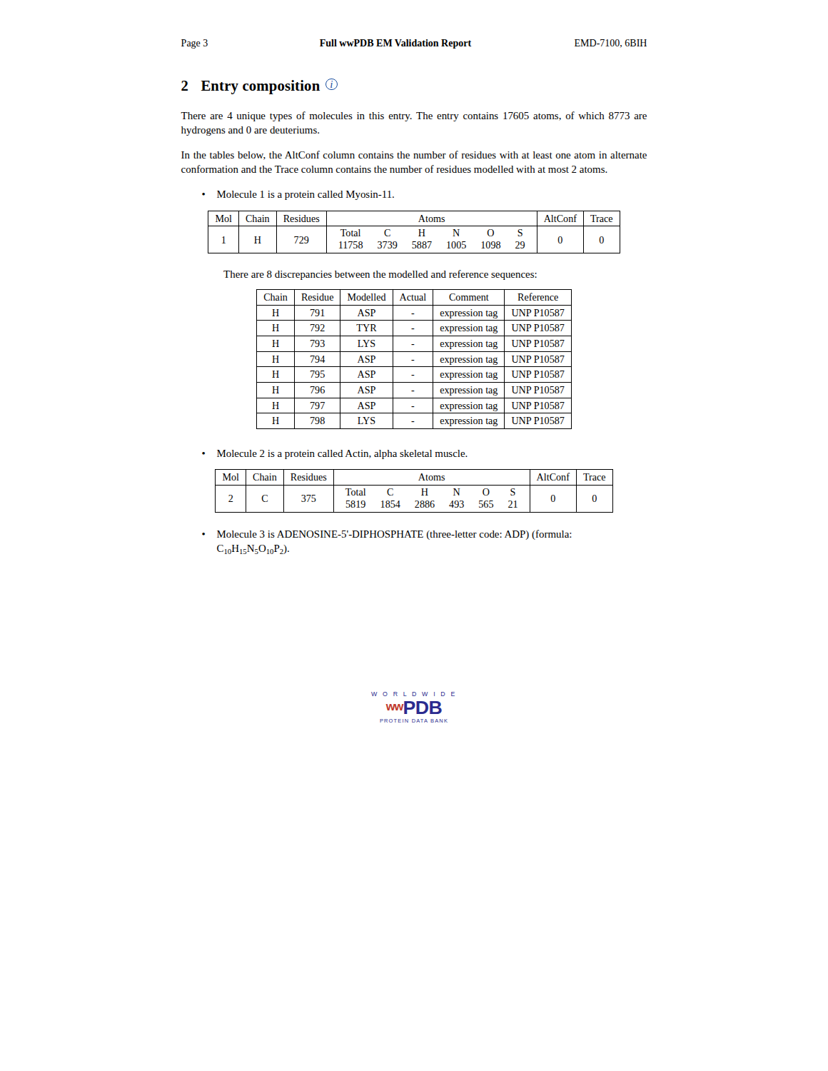Page 3
Full wwPDB EM Validation Report
EMD-7100, 6BIH
2 Entry composition i
There are 4 unique types of molecules in this entry. The entry contains 17605 atoms, of which 8773 are hydrogens and 0 are deuteriums.
In the tables below, the AltConf column contains the number of residues with at least one atom in alternate conformation and the Trace column contains the number of residues modelled with at most 2 atoms.
Molecule 1 is a protein called Myosin-11.
| Mol | Chain | Residues | Atoms | AltConf | Trace |
| --- | --- | --- | --- | --- | --- |
| 1 | H | 729 | / Total / C / H / N / O / S / / 11758 / 3739 / 5887 / 1005 / 1098 / 29 / | 0 | 0 |
There are 8 discrepancies between the modelled and reference sequences:
| Chain | Residue | Modelled | Actual | Comment | Reference |
| --- | --- | --- | --- | --- | --- |
| H | 791 | ASP | - | expression tag | UNP P10587 |
| H | 792 | TYR | - | expression tag | UNP P10587 |
| H | 793 | LYS | - | expression tag | UNP P10587 |
| H | 794 | ASP | - | expression tag | UNP P10587 |
| H | 795 | ASP | - | expression tag | UNP P10587 |
| H | 796 | ASP | - | expression tag | UNP P10587 |
| H | 797 | ASP | - | expression tag | UNP P10587 |
| H | 798 | LYS | - | expression tag | UNP P10587 |
Molecule 2 is a protein called Actin, alpha skeletal muscle.
| Mol | Chain | Residues | Atoms | AltConf | Trace |
| --- | --- | --- | --- | --- | --- |
| 2 | C | 375 | / Total / C / H / N / O / S / / 5819 / 1854 / 2886 / 493 / 565 / 21 / | 0 | 0 |
Molecule 3 is ADENOSINE-5'-DIPHOSPHATE (three-letter code: ADP) (formula: C10H15N5O10P2).
W O R L D W I D E
ww PDB
PROTEIN DATA BANK